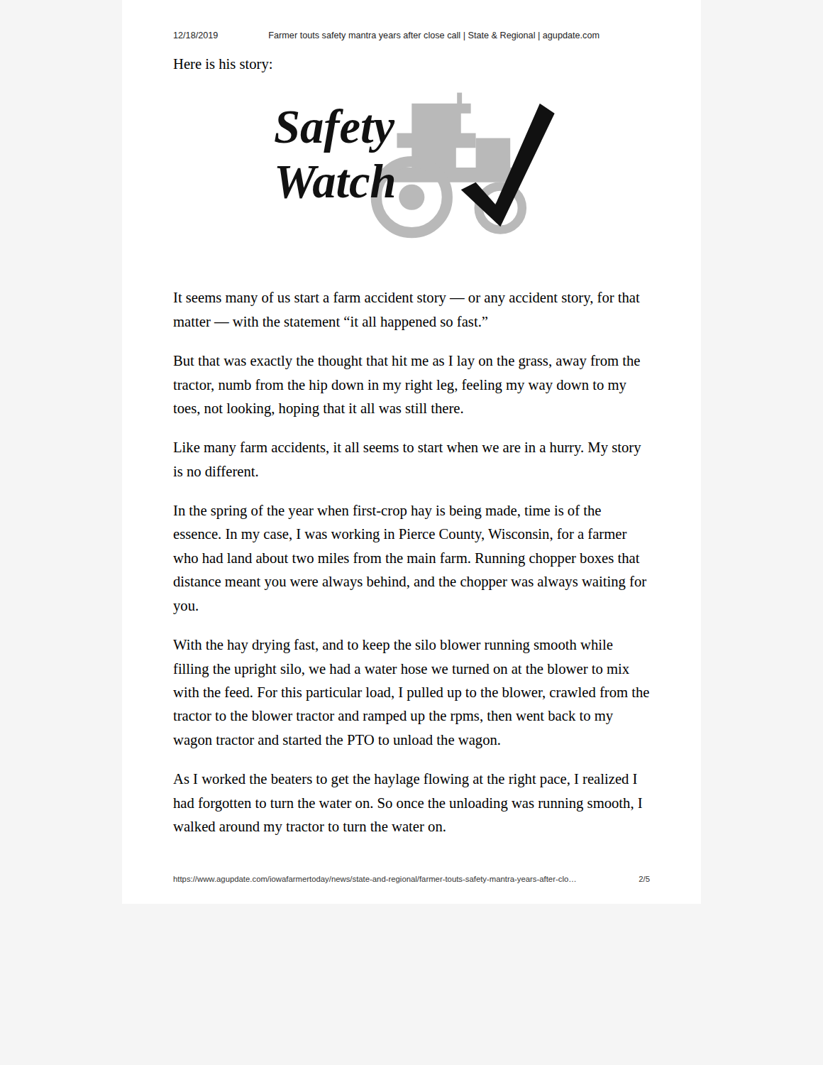12/18/2019 Farmer touts safety mantra years after close call | State & Regional | agupdate.com
Here is his story:
Safety Watch
It seems many of us start a farm accident story — or any accident story, for that matter — with the statement “it all happened so fast.”
But that was exactly the thought that hit me as I lay on the grass, away from the tractor, numb from the hip down in my right leg, feeling my way down to my toes, not looking, hoping that it all was still there.
Like many farm accidents, it all seems to start when we are in a hurry. My story is no different.
In the spring of the year when first-crop hay is being made, time is of the essence. In my case, I was working in Pierce County, Wisconsin, for a farmer who had land about two miles from the main farm. Running chopper boxes that distance meant you were always behind, and the chopper was always waiting for you.
With the hay drying fast, and to keep the silo blower running smooth while filling the upright silo, we had a water hose we turned on at the blower to mix with the feed. For this particular load, I pulled up to the blower, crawled from the tractor to the blower tractor and ramped up the rpms, then went back to my wagon tractor and started the PTO to unload the wagon.
As I worked the beaters to get the haylage flowing at the right pace, I realized I had forgotten to turn the water on. So once the unloading was running smooth, I walked around my tractor to turn the water on.
https://www.agupdate.com/iowafarmertoday/news/state-and-regional/farmer-touts-safety-mantra-years-after-close-call/article_a2bac552-d56f-11e9-bfb… 2/5